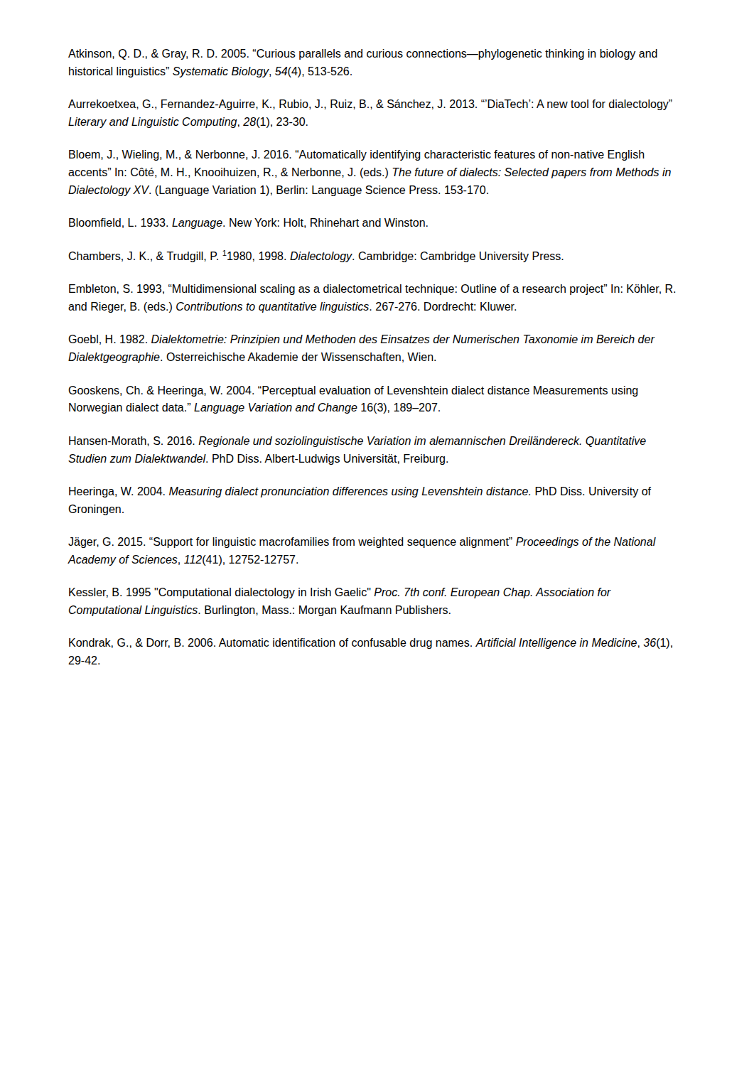Atkinson, Q. D., & Gray, R. D. 2005. “Curious parallels and curious connections—phylogenetic thinking in biology and historical linguistics” Systematic Biology, 54(4), 513-526.
Aurrekoetxea, G., Fernandez-Aguirre, K., Rubio, J., Ruiz, B., & Sánchez, J. 2013. “’DiaTech’: A new tool for dialectology” Literary and Linguistic Computing, 28(1), 23-30.
Bloem, J., Wieling, M., & Nerbonne, J. 2016. “Automatically identifying characteristic features of non-native English accents” In: Côté, M. H., Knooihuizen, R., & Nerbonne, J. (eds.) The future of dialects: Selected papers from Methods in Dialectology XV. (Language Variation 1), Berlin: Language Science Press. 153-170.
Bloomfield, L. 1933. Language. New York: Holt, Rhinehart and Winston.
Chambers, J. K., & Trudgill, P. 11980, 1998. Dialectology. Cambridge: Cambridge University Press.
Embleton, S. 1993, “Multidimensional scaling as a dialectometrical technique: Outline of a research project” In: Köhler, R. and Rieger, B. (eds.) Contributions to quantitative linguistics. 267-276. Dordrecht: Kluwer.
Goebl, H. 1982. Dialektometrie: Prinzipien und Methoden des Einsatzes der Numerischen Taxonomie im Bereich der Dialektgeographie. Osterreichische Akademie der Wissenschaften, Wien.
Gooskens, Ch. & Heeringa, W. 2004. “Perceptual evaluation of Levenshtein dialect distance Measurements using Norwegian dialect data.” Language Variation and Change 16(3), 189–207.
Hansen-Morath, S. 2016. Regionale und soziolinguistische Variation im alemannischen Dreiländereck. Quantitative Studien zum Dialektwandel. PhD Diss. Albert-Ludwigs Universität, Freiburg.
Heeringa, W. 2004. Measuring dialect pronunciation differences using Levenshtein distance. PhD Diss. University of Groningen.
Jäger, G. 2015. “Support for linguistic macrofamilies from weighted sequence alignment” Proceedings of the National Academy of Sciences, 112(41), 12752-12757.
Kessler, B. 1995 "Computational dialectology in Irish Gaelic" Proc. 7th conf. European Chap. Association for Computational Linguistics. Burlington, Mass.: Morgan Kaufmann Publishers.
Kondrak, G., & Dorr, B. 2006. Automatic identification of confusable drug names. Artificial Intelligence in Medicine, 36(1), 29-42.